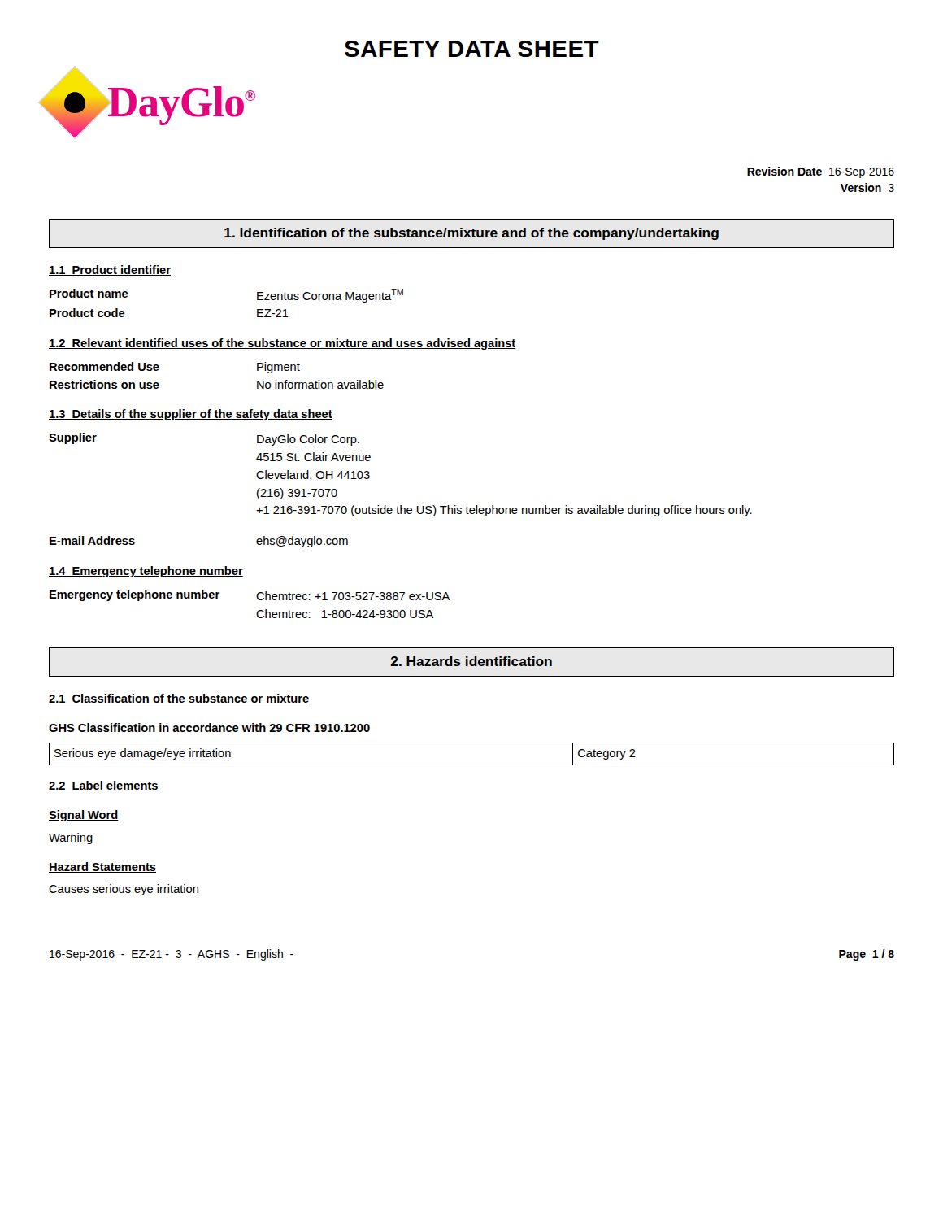SAFETY DATA SHEET
DayGlo®
Revision Date 16-Sep-2016
Version 3
1. Identification of the substance/mixture and of the company/undertaking
1.1 Product identifier
| Product name | Ezentus Corona Magenta TM |
| Product code | EZ-21 |
1.2 Relevant identified uses of the substance or mixture and uses advised against
| Recommended Use | Pigment |
| Restrictions on use | No information available |
1.3 Details of the supplier of the safety data sheet
| Supplier | DayGlo Color Corp. 4515 St. Clair Avenue Cleveland, OH 44103 (216) 391-7070 +1 216-391-7070 (outside the US) This telephone number is available during office hours only. |
| E-mail Address | ehs@dayglo.com |
1.4 Emergency telephone number
| Emergency telephone number | Chemtrec: +1 703-527-3887 ex-USA Chemtrec: 1-800-424-9300 USA |
2. Hazards identification
2.1 Classification of the substance or mixture
GHS Classification in accordance with 29 CFR 1910.1200
| Serious eye damage/eye irritation | Category 2 |
2.2 Label elements
Signal Word
Warning
Hazard Statements
Causes serious eye irritation
16-Sep-2016 - EZ-21 - 3 - AGHS - English -
Page 1 / 8